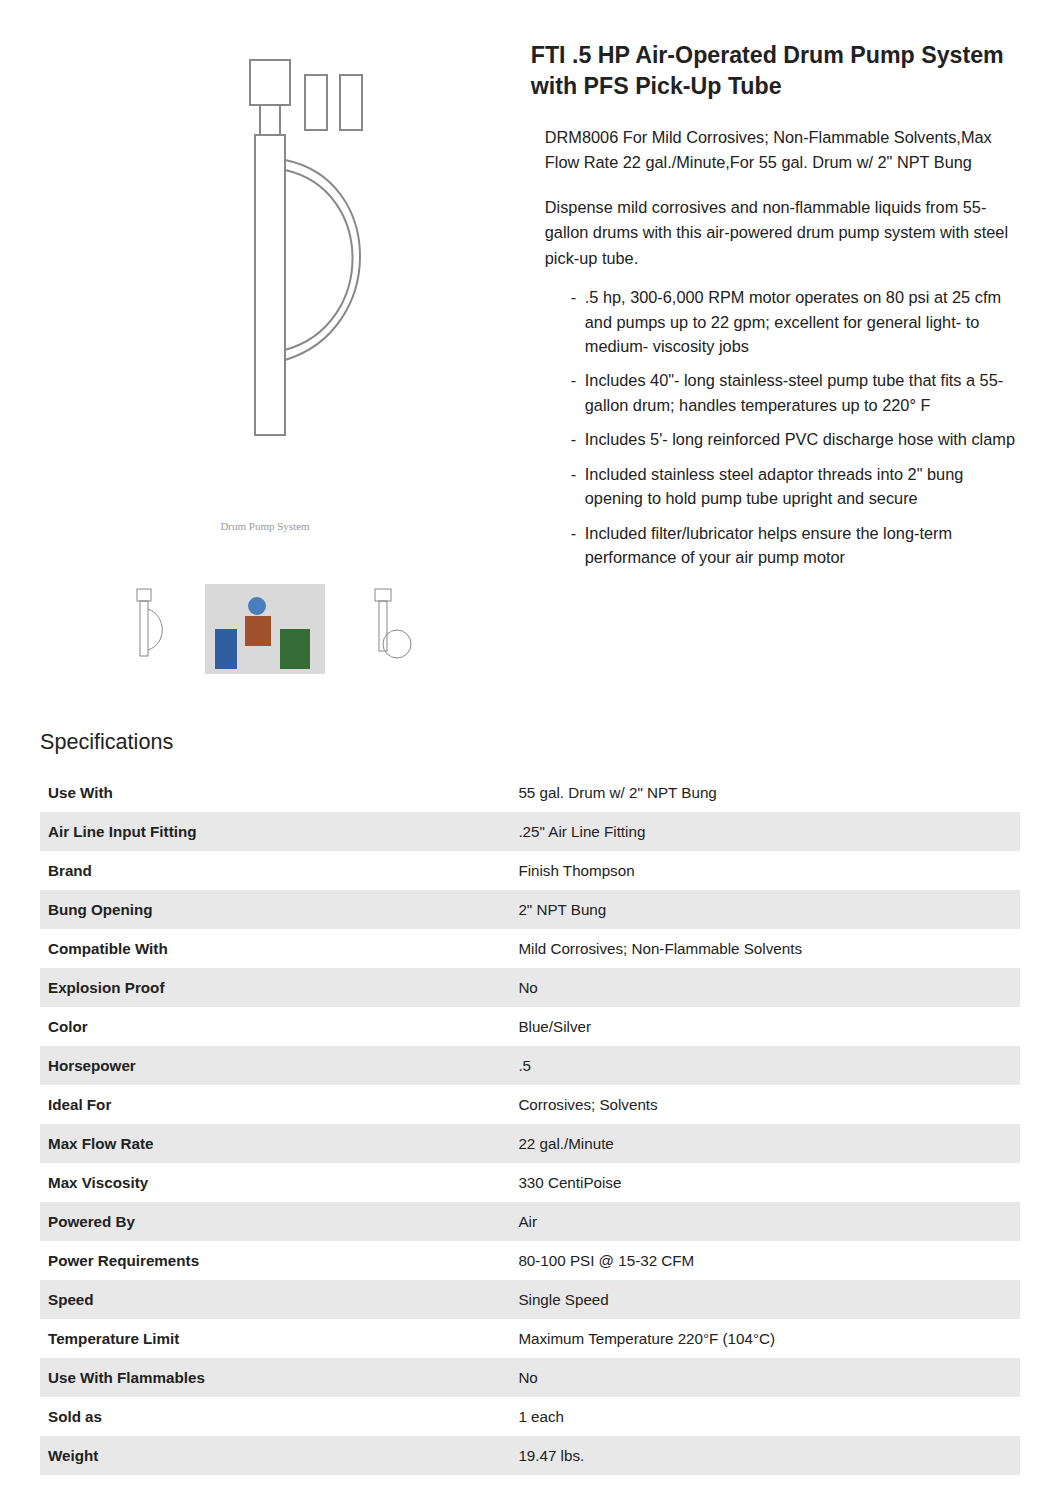FTI .5 HP Air-Operated Drum Pump System with PFS Pick-Up Tube
DRM8006 For Mild Corrosives; Non-Flammable Solvents,Max Flow Rate 22 gal./Minute,For 55 gal. Drum w/ 2" NPT Bung
Dispense mild corrosives and non-flammable liquids from 55-gallon drums with this air-powered drum pump system with steel pick-up tube.
.5 hp, 300-6,000 RPM motor operates on 80 psi at 25 cfm and pumps up to 22 gpm; excellent for general light- to medium- viscosity jobs
Includes 40"- long stainless-steel pump tube that fits a 55-gallon drum; handles temperatures up to 220° F
Includes 5'- long reinforced PVC discharge hose with clamp
Included stainless steel adaptor threads into 2" bung opening to hold pump tube upright and secure
Included filter/lubricator helps ensure the long-term performance of your air pump motor
Specifications
| Use With | 55 gal. Drum w/ 2" NPT Bung |
| Air Line Input Fitting | .25" Air Line Fitting |
| Brand | Finish Thompson |
| Bung Opening | 2" NPT Bung |
| Compatible With | Mild Corrosives; Non-Flammable Solvents |
| Explosion Proof | No |
| Color | Blue/Silver |
| Horsepower | .5 |
| Ideal For | Corrosives; Solvents |
| Max Flow Rate | 22 gal./Minute |
| Max Viscosity | 330 CentiPoise |
| Powered By | Air |
| Power Requirements | 80-100 PSI @ 15-32 CFM |
| Speed | Single Speed |
| Temperature Limit | Maximum Temperature 220°F (104°C) |
| Use With Flammables | No |
| Sold as | 1 each |
| Weight | 19.47 lbs. |